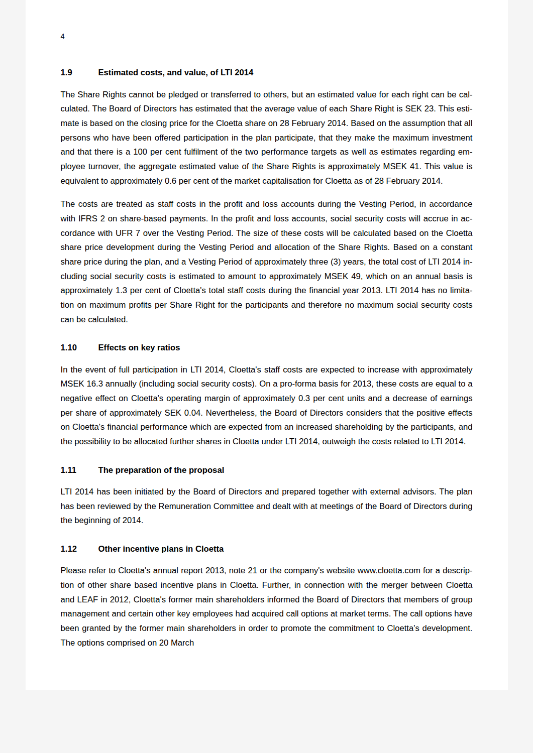4
1.9 Estimated costs, and value, of LTI 2014
The Share Rights cannot be pledged or transferred to others, but an estimated value for each right can be calculated. The Board of Directors has estimated that the average value of each Share Right is SEK 23. This estimate is based on the closing price for the Cloetta share on 28 February 2014. Based on the assumption that all persons who have been offered participation in the plan participate, that they make the maximum investment and that there is a 100 per cent fulfilment of the two performance targets as well as estimates regarding employee turnover, the aggregate estimated value of the Share Rights is approximately MSEK 41. This value is equivalent to approximately 0.6 per cent of the market capitalisation for Cloetta as of 28 February 2014.
The costs are treated as staff costs in the profit and loss accounts during the Vesting Period, in accordance with IFRS 2 on share-based payments. In the profit and loss accounts, social security costs will accrue in accordance with UFR 7 over the Vesting Period. The size of these costs will be calculated based on the Cloetta share price development during the Vesting Period and allocation of the Share Rights. Based on a constant share price during the plan, and a Vesting Period of approximately three (3) years, the total cost of LTI 2014 including social security costs is estimated to amount to approximately MSEK 49, which on an annual basis is approximately 1.3 per cent of Cloetta's total staff costs during the financial year 2013. LTI 2014 has no limitation on maximum profits per Share Right for the participants and therefore no maximum social security costs can be calculated.
1.10 Effects on key ratios
In the event of full participation in LTI 2014, Cloetta's staff costs are expected to increase with approximately MSEK 16.3 annually (including social security costs). On a pro-forma basis for 2013, these costs are equal to a negative effect on Cloetta's operating margin of approximately 0.3 per cent units and a decrease of earnings per share of approximately SEK 0.04. Nevertheless, the Board of Directors considers that the positive effects on Cloetta's financial performance which are expected from an increased shareholding by the participants, and the possibility to be allocated further shares in Cloetta under LTI 2014, outweigh the costs related to LTI 2014.
1.11 The preparation of the proposal
LTI 2014 has been initiated by the Board of Directors and prepared together with external advisors. The plan has been reviewed by the Remuneration Committee and dealt with at meetings of the Board of Directors during the beginning of 2014.
1.12 Other incentive plans in Cloetta
Please refer to Cloetta's annual report 2013, note 21 or the company's website www.cloetta.com for a description of other share based incentive plans in Cloetta. Further, in connection with the merger between Cloetta and LEAF in 2012, Cloetta's former main shareholders informed the Board of Directors that members of group management and certain other key employees had acquired call options at market terms. The call options have been granted by the former main shareholders in order to promote the commitment to Cloetta's development. The options comprised on 20 March